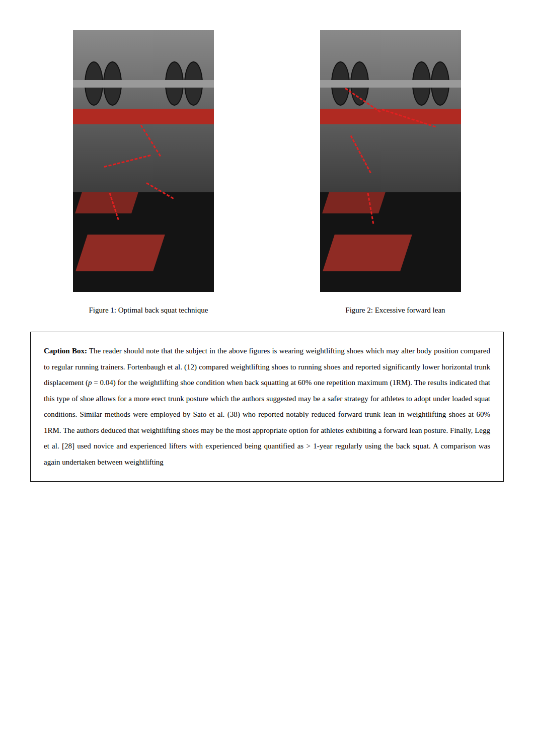Figure 1: Optimal back squat technique
Figure 2: Excessive forward lean
Caption Box: The reader should note that the subject in the above figures is wearing weightlifting shoes which may alter body position compared to regular running trainers. Fortenbaugh et al. (12) compared weightlifting shoes to running shoes and reported significantly lower horizontal trunk displacement (p = 0.04) for the weightlifting shoe condition when back squatting at 60% one repetition maximum (1RM). The results indicated that this type of shoe allows for a more erect trunk posture which the authors suggested may be a safer strategy for athletes to adopt under loaded squat conditions. Similar methods were employed by Sato et al. (38) who reported notably reduced forward trunk lean in weightlifting shoes at 60% 1RM. The authors deduced that weightlifting shoes may be the most appropriate option for athletes exhibiting a forward lean posture. Finally, Legg et al. [28] used novice and experienced lifters with experienced being quantified as > 1-year regularly using the back squat. A comparison was again undertaken between weightlifting